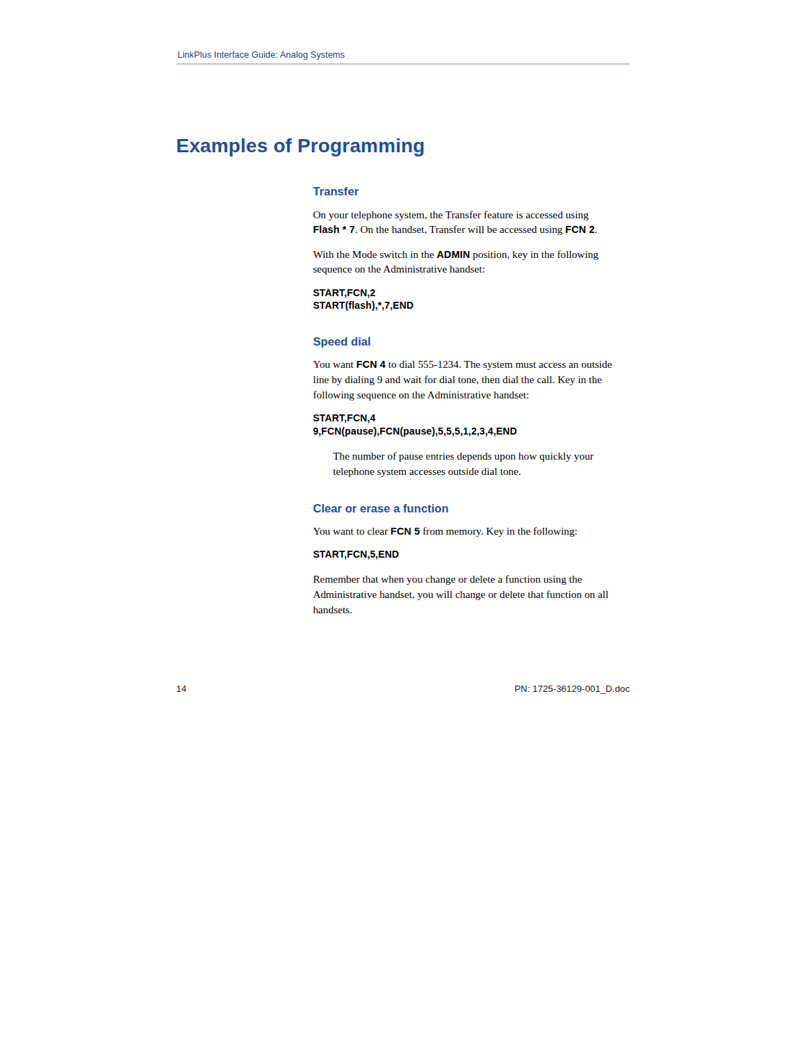LinkPlus Interface Guide: Analog Systems
Examples of Programming
Transfer
On your telephone system, the Transfer feature is accessed using Flash * 7. On the handset, Transfer will be accessed using FCN 2.
With the Mode switch in the ADMIN position, key in the following sequence on the Administrative handset:
START,FCN,2
START(flash),*,7,END
Speed dial
You want FCN 4 to dial 555-1234. The system must access an outside line by dialing 9 and wait for dial tone, then dial the call. Key in the following sequence on the Administrative handset:
START,FCN,4
9,FCN(pause),FCN(pause),5,5,5,1,2,3,4,END
The number of pause entries depends upon how quickly your telephone system accesses outside dial tone.
Clear or erase a function
You want to clear FCN 5 from memory. Key in the following:
START,FCN,5,END
Remember that when you change or delete a function using the Administrative handset, you will change or delete that function on all handsets.
14
PN: 1725-36129-001_D.doc